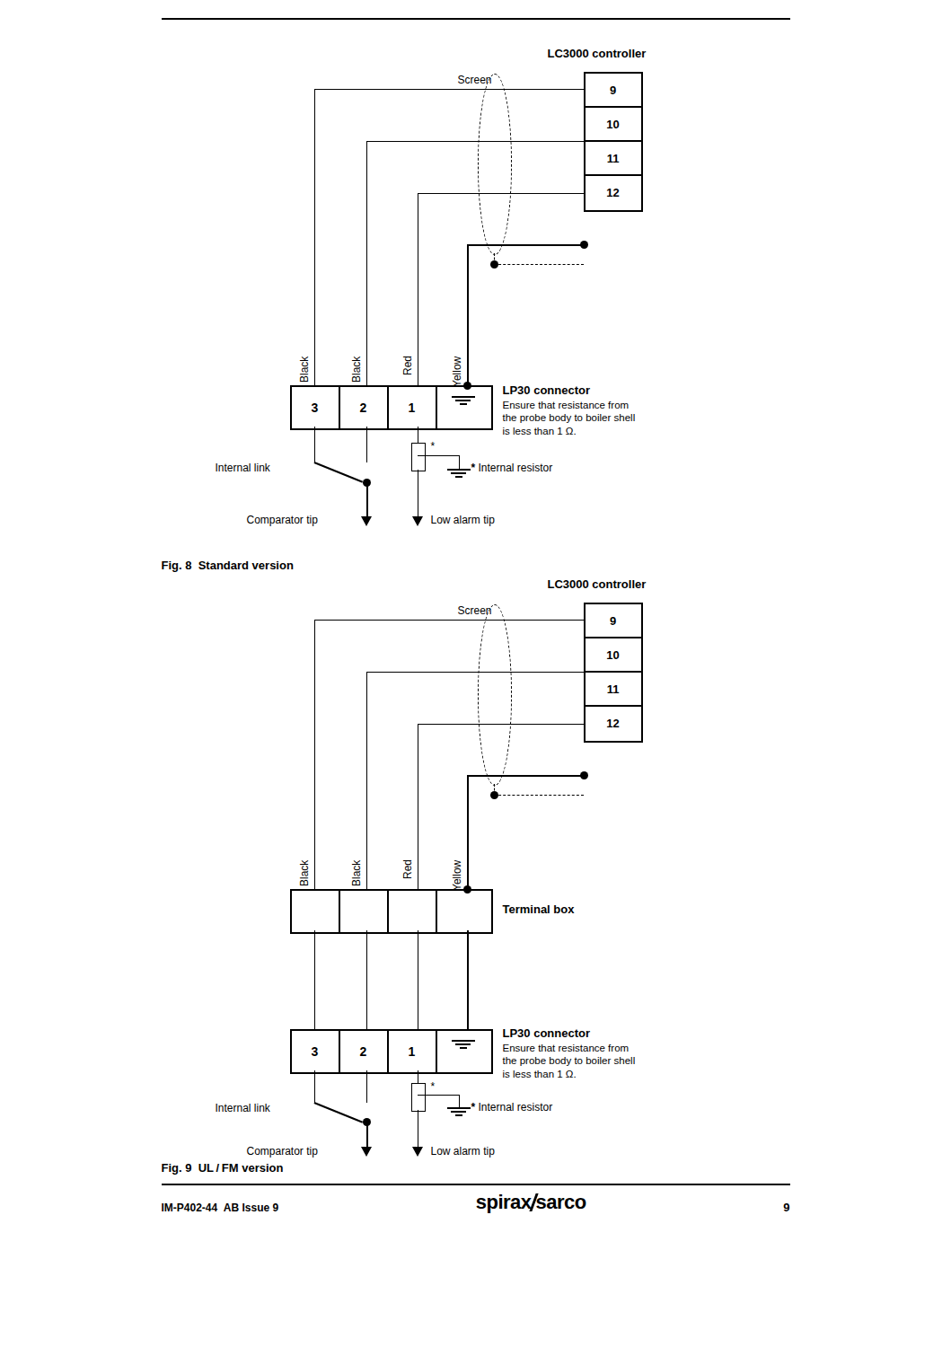LC3000 controller
Screen
9
10
11
12
Black
Black
Red
Yellow
3
2
1
LP30 connector
Ensure that resistance from the probe body to boiler shell is less than 1 Ω.
*
* Internal resistor
Internal link
Comparator tip
Low alarm tip
Fig. 8 Standard version
LC3000 controller
Screen
9
10
11
12
Black
Black
Red
Yellow
Terminal box
3
2
1
LP30 connector
Ensure that resistance from the probe body to boiler shell is less than 1 Ω.
*
* Internal resistor
Internal link
Comparator tip
Low alarm tip
Fig. 9 UL / FM version
IM-P402-44 AB Issue 9
spirax sarco
9